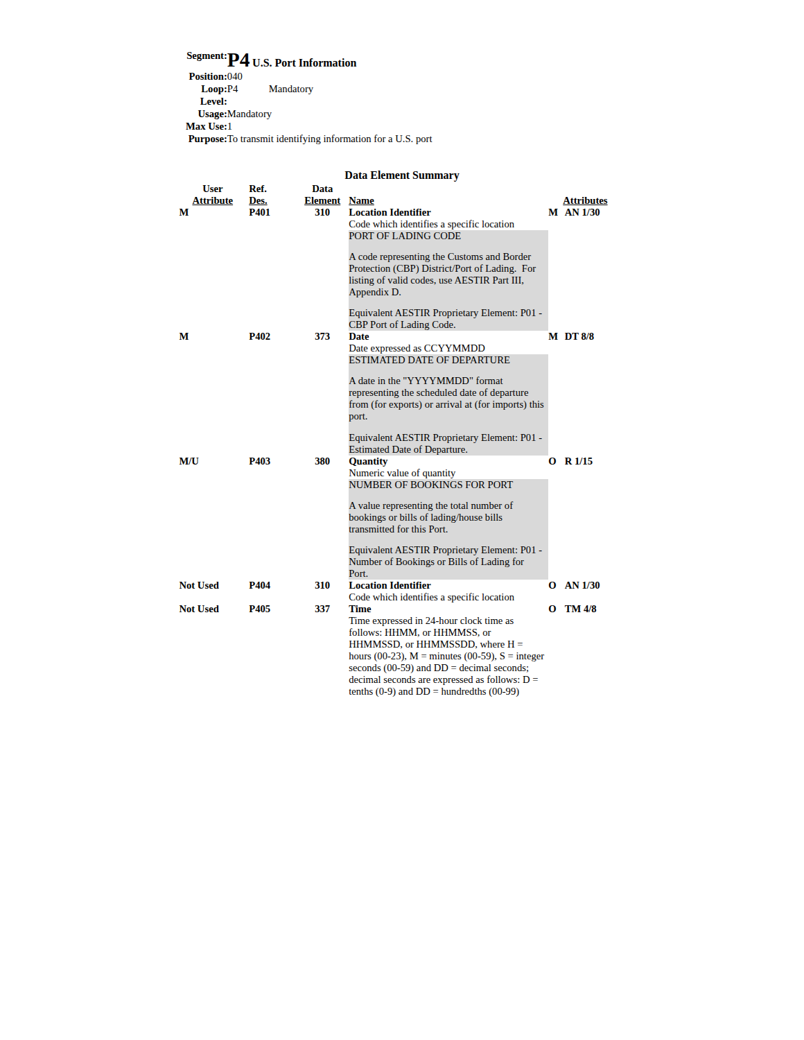| Segment: | P4 U.S. Port Information |
| Position: | 040 |
| Loop: | P4 Mandatory |
| Level: | |
| Usage: | Mandatory |
| Max Use: | 1 |
| Purpose: | To transmit identifying information for a U.S. port |
Data Element Summary
| User | Ref. | Data | | |
| --- | --- | --- | --- | --- |
| Attribute | Des. | Element | Name | Attributes |
| M | P401 | 310 | Location Identifier | M AN 1/30 |
| | | | Code which identifies a specific location | |
| | | | PORT OF LADING CODE A code representing the Customs and Border Protection (CBP) District/Port of Lading. For listing of valid codes, use AESTIR Part III, Appendix D. Equivalent AESTIR Proprietary Element: P01 - CBP Port of Lading Code. | |
| M | P402 | 373 | Date | M DT 8/8 |
| | | | Date expressed as CCYYMMDD | |
| | | | ESTIMATED DATE OF DEPARTURE A date in the "YYYYMMDD" format representing the scheduled date of departure from (for exports) or arrival at (for imports) this port. Equivalent AESTIR Proprietary Element: P01 - Estimated Date of Departure. | |
| M/U | P403 | 380 | Quantity | O R 1/15 |
| | | | Numeric value of quantity | |
| | | | NUMBER OF BOOKINGS FOR PORT A value representing the total number of bookings or bills of lading/house bills transmitted for this Port. Equivalent AESTIR Proprietary Element: P01 - Number of Bookings or Bills of Lading for Port. | |
| Not Used | P404 | 310 | Location Identifier | O AN 1/30 |
| | | | Code which identifies a specific location | |
| Not Used | P405 | 337 | Time | O TM 4/8 |
| | | | Time expressed in 24-hour clock time as follows: HHMM, or HHMMSS, or HHMMSSD, or HHMMSSDD, where H = hours (00-23), M = minutes (00-59), S = integer seconds (00-59) and DD = decimal seconds; decimal seconds are expressed as follows: D = tenths (0-9) and DD = hundredths (00-99) | |